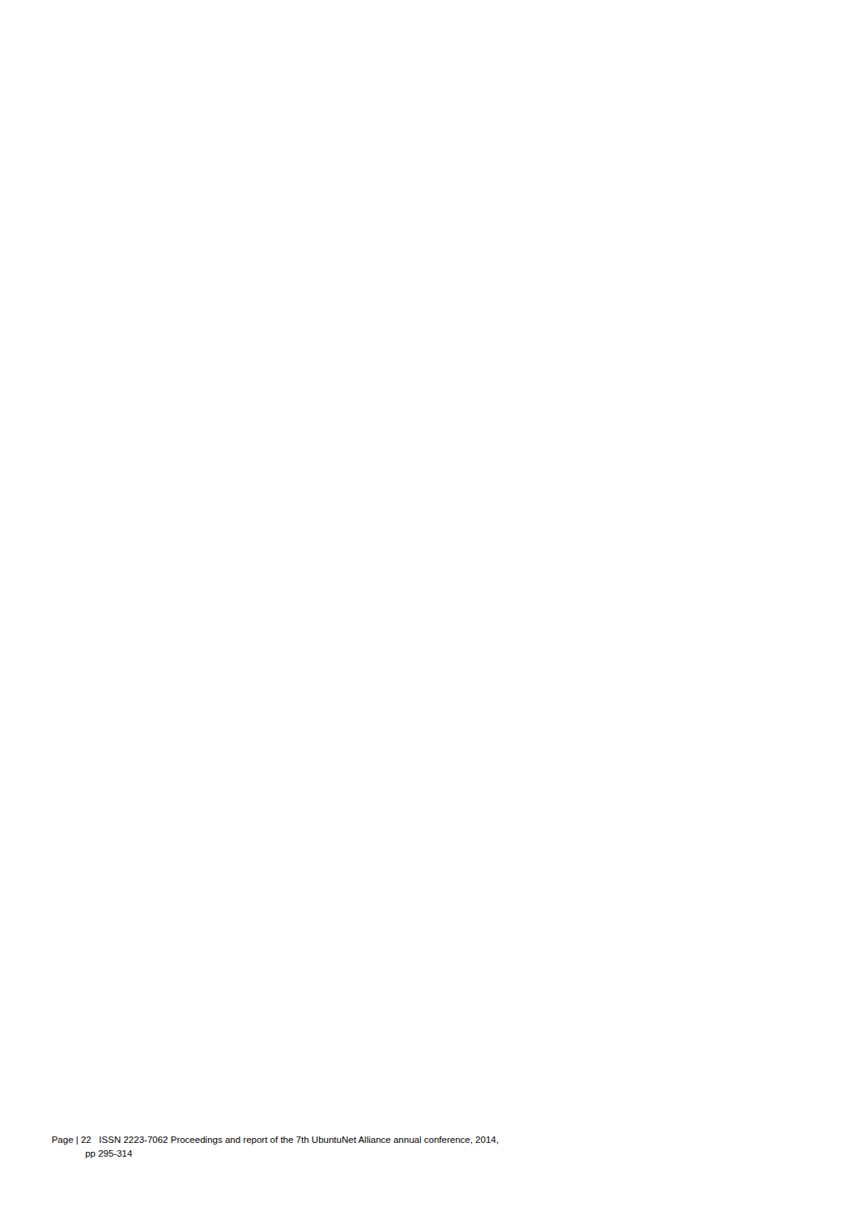Page | 22 ISSN 2223-7062 Proceedings and report of the 7th UbuntuNet Alliance annual conference, 2014, pp 295-314